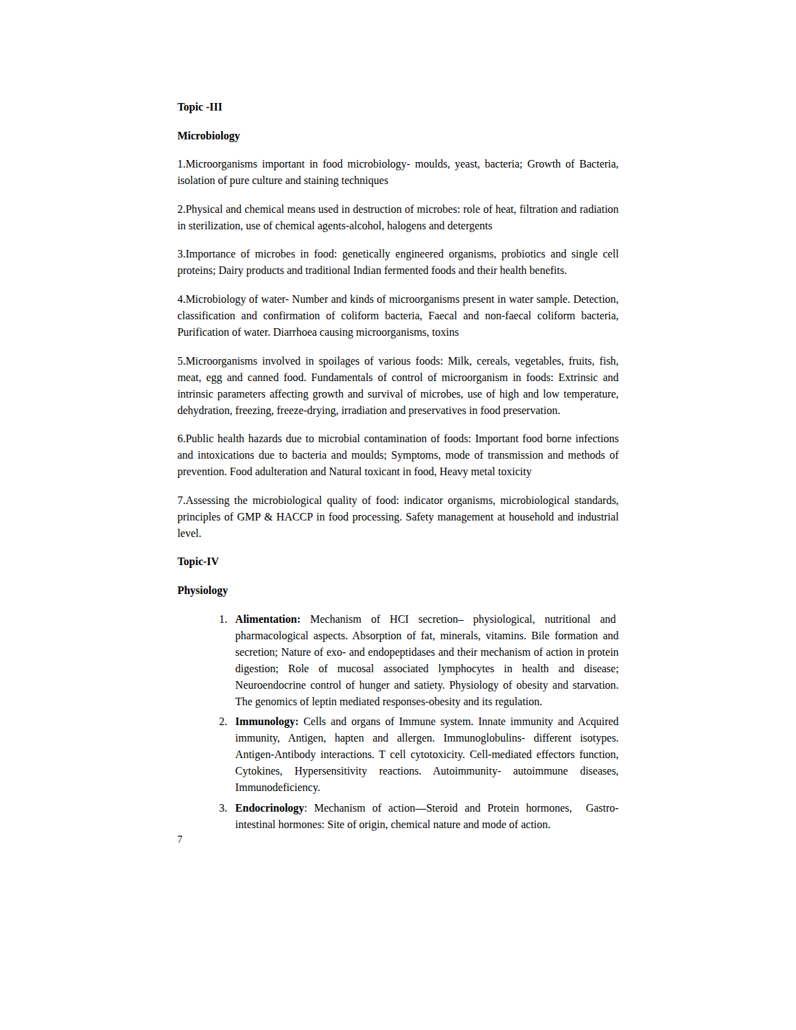Topic -III
Microbiology
1.Microorganisms important in food microbiology- moulds, yeast, bacteria; Growth of Bacteria, isolation of pure culture and staining techniques
2.Physical and chemical means used in destruction of microbes: role of heat, filtration and radiation in sterilization, use of chemical agents-alcohol, halogens and detergents
3.Importance of microbes in food: genetically engineered organisms, probiotics and single cell proteins; Dairy products and traditional Indian fermented foods and their health benefits.
4.Microbiology of water- Number and kinds of microorganisms present in water sample. Detection, classification and confirmation of coliform bacteria, Faecal and non-faecal coliform bacteria, Purification of water. Diarrhoea causing microorganisms, toxins
5.Microorganisms involved in spoilages of various foods: Milk, cereals, vegetables, fruits, fish, meat, egg and canned food. Fundamentals of control of microorganism in foods: Extrinsic and intrinsic parameters affecting growth and survival of microbes, use of high and low temperature, dehydration, freezing, freeze-drying, irradiation and preservatives in food preservation.
6.Public health hazards due to microbial contamination of foods: Important food borne infections and intoxications due to bacteria and moulds; Symptoms, mode of transmission and methods of prevention. Food adulteration and Natural toxicant in food, Heavy metal toxicity
7.Assessing the microbiological quality of food: indicator organisms, microbiological standards, principles of GMP & HACCP in food processing. Safety management at household and industrial level.
Topic-IV
Physiology
Alimentation: Mechanism of HCI secretion– physiological, nutritional and pharmacological aspects. Absorption of fat, minerals, vitamins. Bile formation and secretion; Nature of exo- and endopeptidases and their mechanism of action in protein digestion; Role of mucosal associated lymphocytes in health and disease; Neuroendocrine control of hunger and satiety. Physiology of obesity and starvation. The genomics of leptin mediated responses-obesity and its regulation.
Immunology: Cells and organs of Immune system. Innate immunity and Acquired immunity, Antigen, hapten and allergen. Immunoglobulins- different isotypes. Antigen-Antibody interactions. T cell cytotoxicity. Cell-mediated effectors function, Cytokines, Hypersensitivity reactions. Autoimmunity- autoimmune diseases, Immunodeficiency.
Endocrinology: Mechanism of action—Steroid and Protein hormones, Gastro-intestinal hormones: Site of origin, chemical nature and mode of action.
7